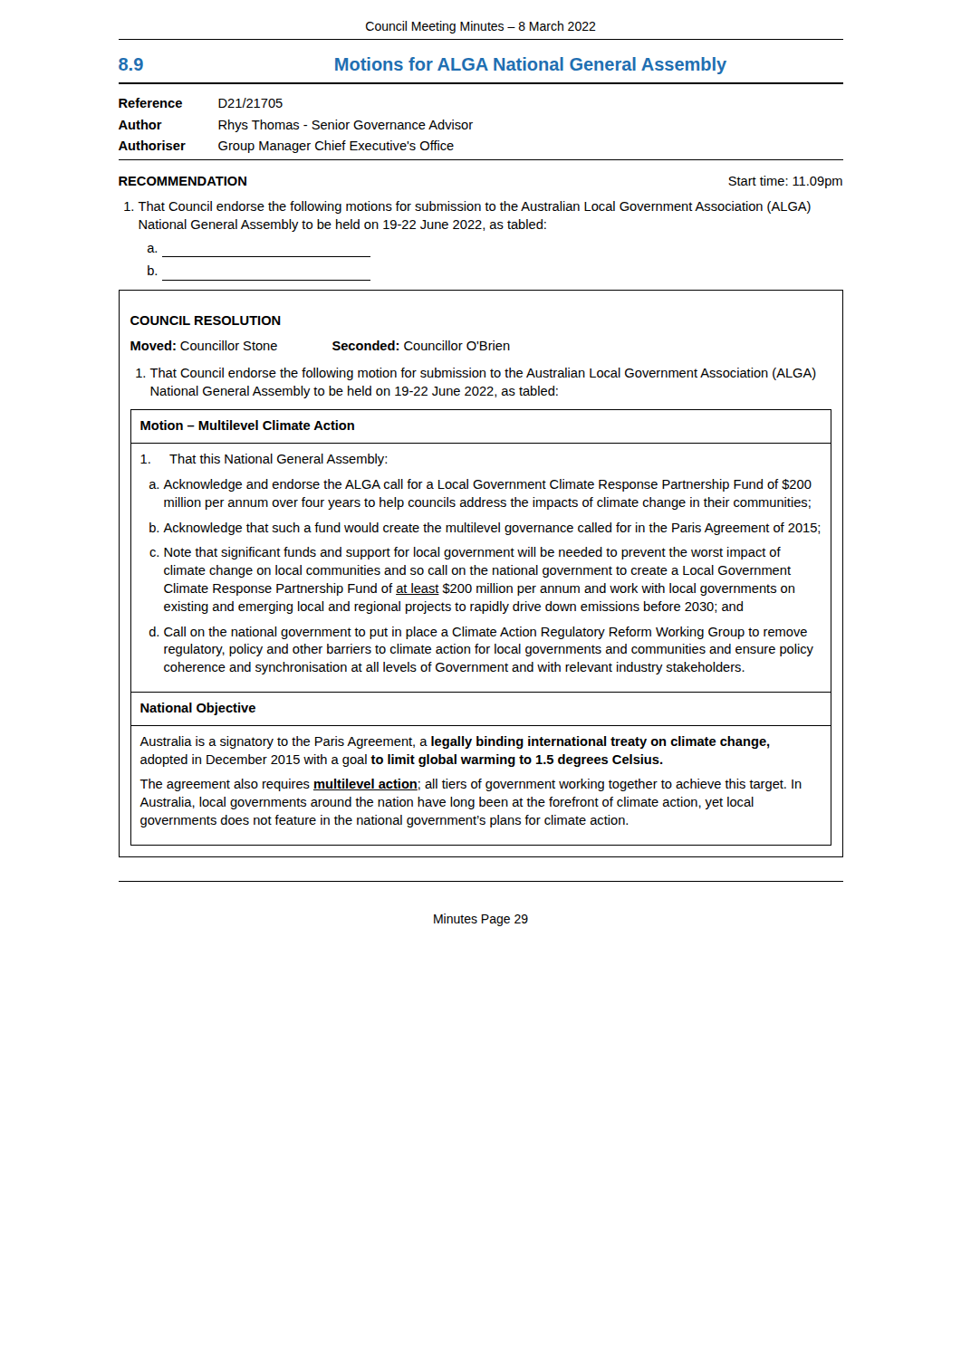Council Meeting Minutes – 8 March 2022
8.9 Motions for ALGA National General Assembly
| Reference | D21/21705 |
| Author | Rhys Thomas - Senior Governance Advisor |
| Authoriser | Group Manager Chief Executive's Office |
RECOMMENDATION Start time: 11.09pm
That Council endorse the following motions for submission to the Australian Local Government Association (ALGA) National General Assembly to be held on 19-22 June 2022, as tabled:
COUNCIL RESOLUTION
Moved: Councillor Stone
Seconded: Councillor O'Brien
That Council endorse the following motion for submission to the Australian Local Government Association (ALGA) National General Assembly to be held on 19-22 June 2022, as tabled:
| Motion – Multilevel Climate Action |
| --- |
| 1. That this National General Assembly: Acknowledge and endorse the ALGA call for a Local Government Climate Response Partnership Fund of $200 million per annum over four years to help councils address the impacts of climate change in their communities; Acknowledge that such a fund would create the multilevel governance called for in the Paris Agreement of 2015; Note that significant funds and support for local government will be needed to prevent the worst impact of climate change on local communities and so call on the national government to create a Local Government Climate Response Partnership Fund of at least $200 million per annum and work with local governments on existing and emerging local and regional projects to rapidly drive down emissions before 2030; and Call on the national government to put in place a Climate Action Regulatory Reform Working Group to remove regulatory, policy and other barriers to climate action for local governments and communities and ensure policy coherence and synchronisation at all levels of Government and with relevant industry stakeholders. |
| National Objective |
| Australia is a signatory to the Paris Agreement, a legally binding international treaty on climate change, adopted in December 2015 with a goal to limit global warming to 1.5 degrees Celsius. The agreement also requires multilevel action ; all tiers of government working together to achieve this target. In Australia, local governments around the nation have long been at the forefront of climate action, yet local governments does not feature in the national government’s plans for climate action. |
Minutes Page 29